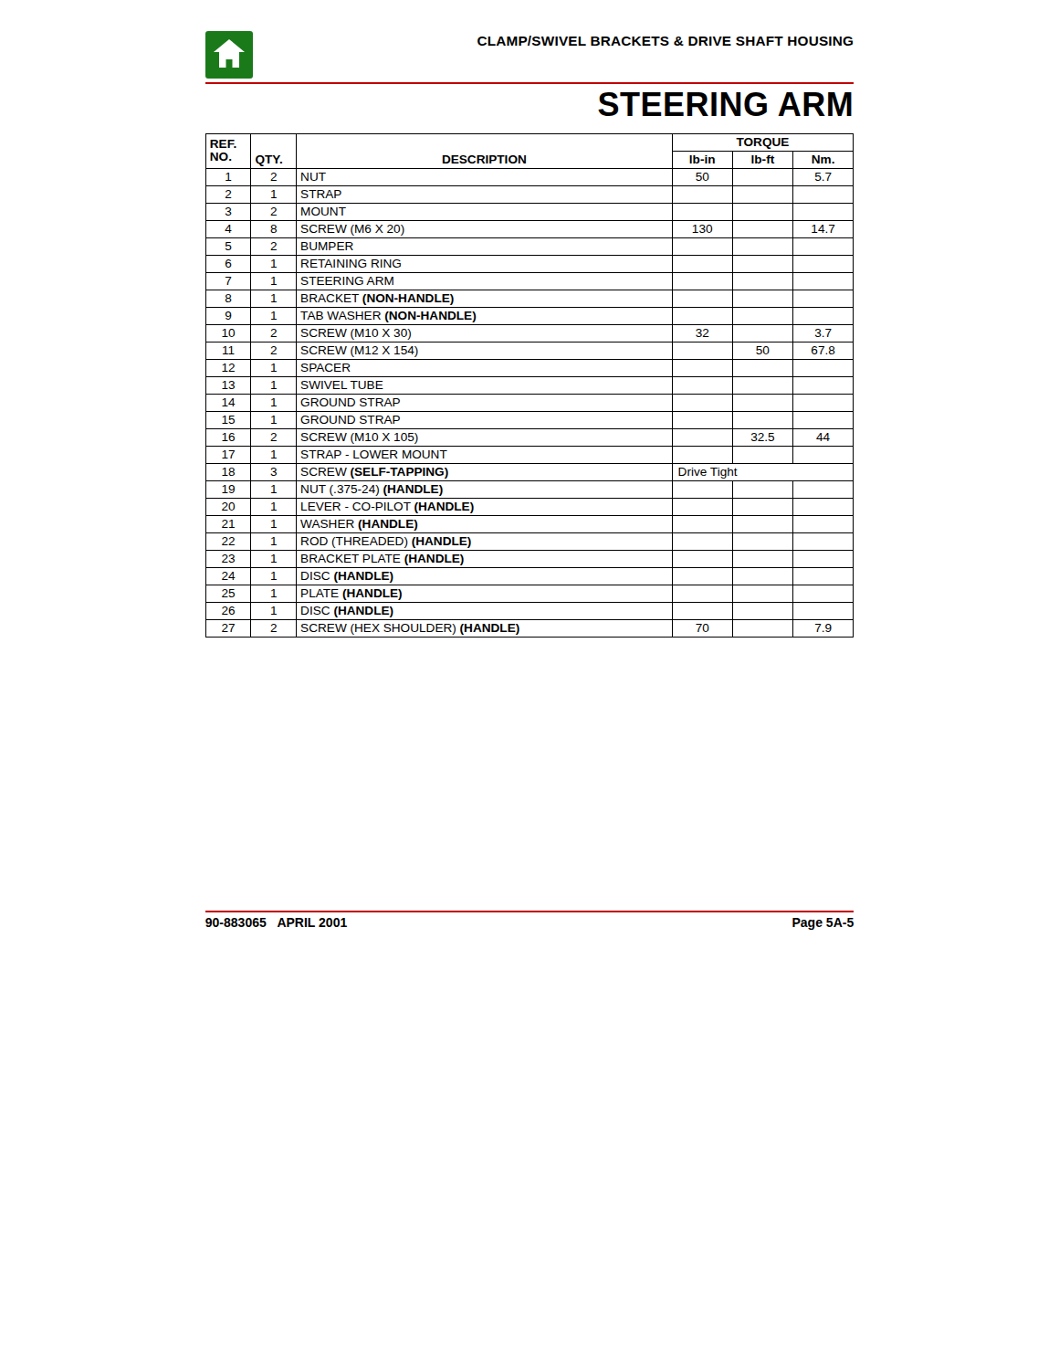CLAMP/SWIVEL BRACKETS & DRIVE SHAFT HOUSING
STEERING ARM
| REF. NO. | QTY. | DESCRIPTION | TORQUE |
| --- | --- | --- | --- |
| lb-in | lb-ft | Nm. |
| 1 | 2 | NUT | 50 | | 5.7 |
| 2 | 1 | STRAP | | | |
| 3 | 2 | MOUNT | | | |
| 4 | 8 | SCREW (M6 X 20) | 130 | | 14.7 |
| 5 | 2 | BUMPER | | | |
| 6 | 1 | RETAINING RING | | | |
| 7 | 1 | STEERING ARM | | | |
| 8 | 1 | BRACKET (NON-HANDLE) | | | |
| 9 | 1 | TAB WASHER (NON-HANDLE) | | | |
| 10 | 2 | SCREW (M10 X 30) | 32 | | 3.7 |
| 11 | 2 | SCREW (M12 X 154) | | 50 | 67.8 |
| 12 | 1 | SPACER | | | |
| 13 | 1 | SWIVEL TUBE | | | |
| 14 | 1 | GROUND STRAP | | | |
| 15 | 1 | GROUND STRAP | | | |
| 16 | 2 | SCREW (M10 X 105) | | 32.5 | 44 |
| 17 | 1 | STRAP - LOWER MOUNT | | | |
| 18 | 3 | SCREW (SELF-TAPPING) | Drive Tight |
| 19 | 1 | NUT (.375-24) (HANDLE) | | | |
| 20 | 1 | LEVER - CO-PILOT (HANDLE) | | | |
| 21 | 1 | WASHER (HANDLE) | | | |
| 22 | 1 | ROD (THREADED) (HANDLE) | | | |
| 23 | 1 | BRACKET PLATE (HANDLE) | | | |
| 24 | 1 | DISC (HANDLE) | | | |
| 25 | 1 | PLATE (HANDLE) | | | |
| 26 | 1 | DISC (HANDLE) | | | |
| 27 | 2 | SCREW (HEX SHOULDER) (HANDLE) | 70 | | 7.9 |
90-883065 APRIL 2001 Page 5A-5